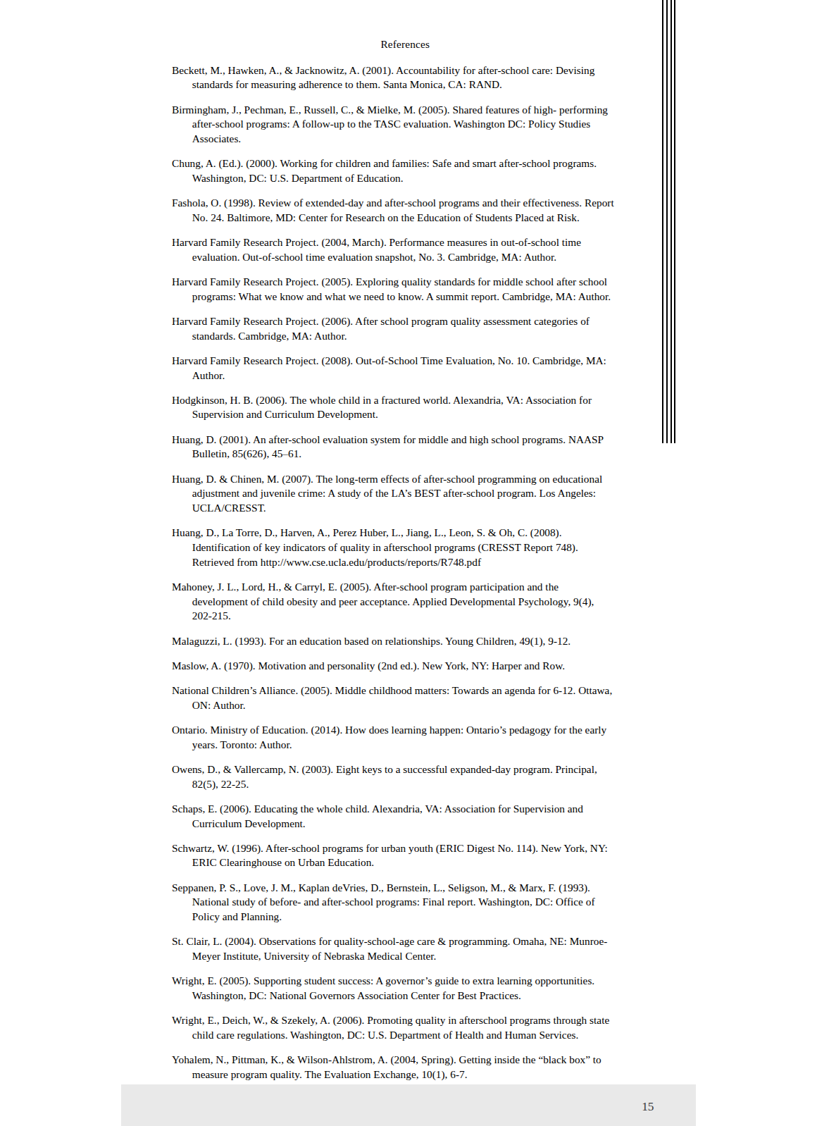References
Beckett, M., Hawken, A., & Jacknowitz, A. (2001). Accountability for after-school care: Devising standards for measuring adherence to them. Santa Monica, CA: RAND.
Birmingham, J., Pechman, E., Russell, C., & Mielke, M. (2005). Shared features of high- performing after-school programs: A follow-up to the TASC evaluation. Washington DC: Policy Studies Associates.
Chung, A. (Ed.). (2000). Working for children and families: Safe and smart after-school programs. Washington, DC: U.S. Department of Education.
Fashola, O. (1998). Review of extended-day and after-school programs and their effectiveness. Report No. 24. Baltimore, MD: Center for Research on the Education of Students Placed at Risk.
Harvard Family Research Project. (2004, March). Performance measures in out-of-school time evaluation. Out-of-school time evaluation snapshot, No. 3. Cambridge, MA: Author.
Harvard Family Research Project. (2005). Exploring quality standards for middle school after school programs: What we know and what we need to know. A summit report. Cambridge, MA: Author.
Harvard Family Research Project. (2006). After school program quality assessment categories of standards. Cambridge, MA: Author.
Harvard Family Research Project. (2008). Out-of-School Time Evaluation, No. 10. Cambridge, MA: Author.
Hodgkinson, H. B. (2006). The whole child in a fractured world. Alexandria, VA: Association for Supervision and Curriculum Development.
Huang, D. (2001). An after-school evaluation system for middle and high school programs. NAASP Bulletin, 85(626), 45–61.
Huang, D. & Chinen, M. (2007). The long-term effects of after-school programming on educational adjustment and juvenile crime: A study of the LA’s BEST after-school program. Los Angeles: UCLA/CRESST.
Huang, D., La Torre, D., Harven, A., Perez Huber, L., Jiang, L., Leon, S. & Oh, C. (2008). Identification of key indicators of quality in afterschool programs (CRESST Report 748). Retrieved from http://www.cse.ucla.edu/products/reports/R748.pdf
Mahoney, J. L., Lord, H., & Carryl, E. (2005). After-school program participation and the development of child obesity and peer acceptance. Applied Developmental Psychology, 9(4), 202-215.
Malaguzzi, L. (1993). For an education based on relationships. Young Children, 49(1), 9-12.
Maslow, A. (1970). Motivation and personality (2nd ed.). New York, NY: Harper and Row.
National Children’s Alliance. (2005). Middle childhood matters: Towards an agenda for 6-12. Ottawa, ON: Author.
Ontario. Ministry of Education. (2014). How does learning happen: Ontario’s pedagogy for the early years. Toronto: Author.
Owens, D., & Vallercamp, N. (2003). Eight keys to a successful expanded-day program. Principal, 82(5), 22-25.
Schaps, E. (2006). Educating the whole child. Alexandria, VA: Association for Supervision and Curriculum Development.
Schwartz, W. (1996). After-school programs for urban youth (ERIC Digest No. 114). New York, NY: ERIC Clearinghouse on Urban Education.
Seppanen, P. S., Love, J. M., Kaplan deVries, D., Bernstein, L., Seligson, M., & Marx, F. (1993). National study of before- and after-school programs: Final report. Washington, DC: Office of Policy and Planning.
St. Clair, L. (2004). Observations for quality-school-age care & programming. Omaha, NE: Munroe-Meyer Institute, University of Nebraska Medical Center.
Wright, E. (2005). Supporting student success: A governor’s guide to extra learning opportunities. Washington, DC: National Governors Association Center for Best Practices.
Wright, E., Deich, W., & Szekely, A. (2006). Promoting quality in afterschool programs through state child care regulations. Washington, DC: U.S. Department of Health and Human Services.
Yohalem, N., Pittman, K., & Wilson-Ahlstrom, A. (2004, Spring). Getting inside the “black box” to measure program quality. The Evaluation Exchange, 10(1), 6-7.
15